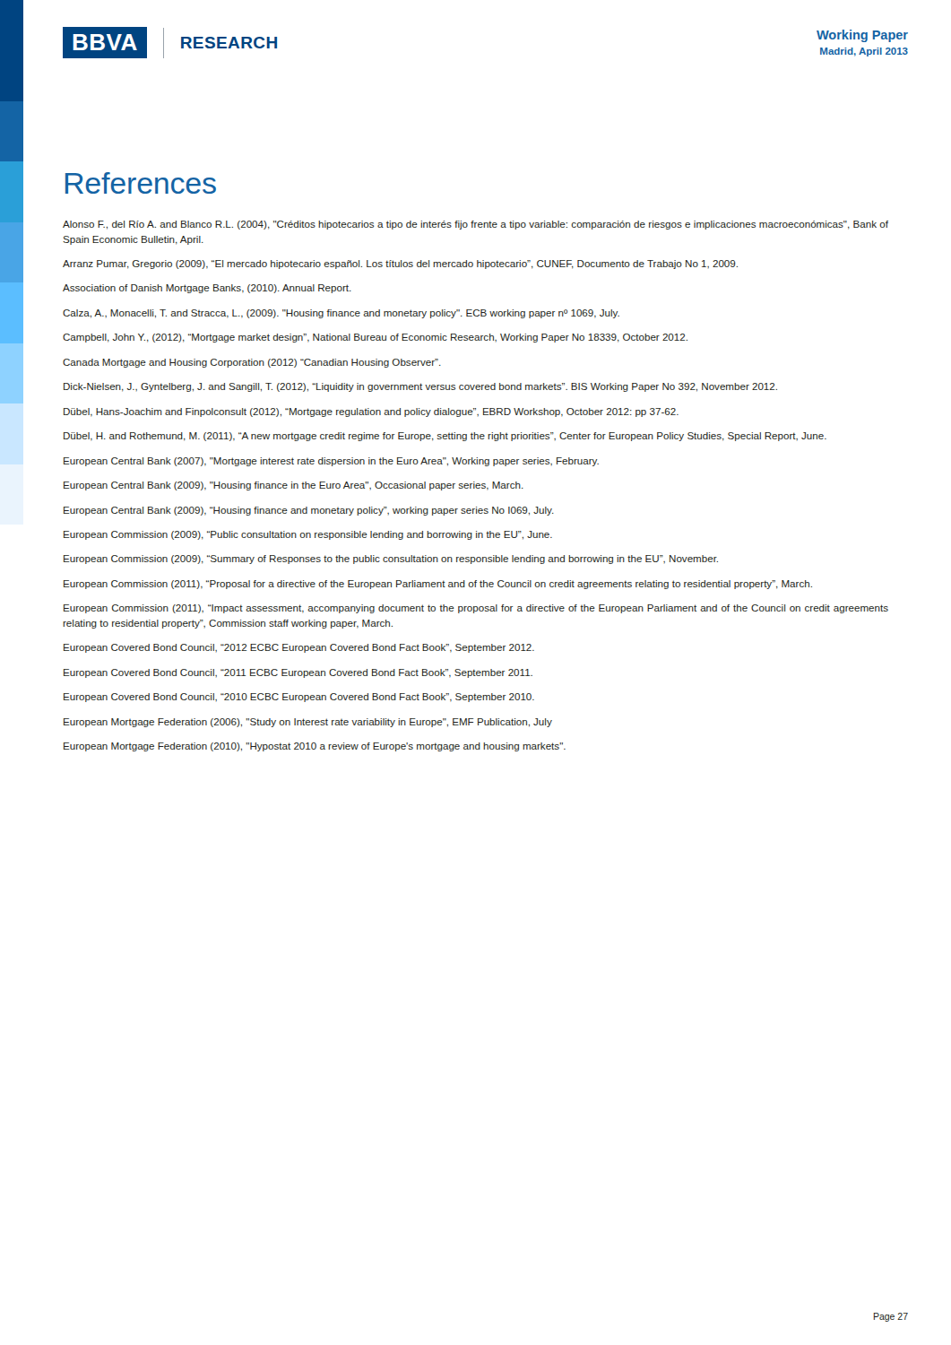BBVA
RESEARCH
Working Paper
Madrid, April 2013
References
Alonso F., del Río A. and Blanco R.L. (2004), "Créditos hipotecarios a tipo de interés fijo frente a tipo variable: comparación de riesgos e implicaciones macroeconómicas", Bank of Spain Economic Bulletin, April.
Arranz Pumar, Gregorio (2009), “El mercado hipotecario español. Los títulos del mercado hipotecario”, CUNEF, Documento de Trabajo No 1, 2009.
Association of Danish Mortgage Banks, (2010). Annual Report.
Calza, A., Monacelli, T. and Stracca, L., (2009). "Housing finance and monetary policy". ECB working paper nº 1069, July.
Campbell, John Y., (2012), “Mortgage market design”, National Bureau of Economic Research, Working Paper No 18339, October 2012.
Canada Mortgage and Housing Corporation (2012) “Canadian Housing Observer”.
Dick-Nielsen, J., Gyntelberg, J. and Sangill, T. (2012), “Liquidity in government versus covered bond markets”. BIS Working Paper No 392, November 2012.
Dübel, Hans-Joachim and Finpolconsult (2012), “Mortgage regulation and policy dialogue”, EBRD Workshop, October 2012: pp 37-62.
Dübel, H. and Rothemund, M. (2011), “A new mortgage credit regime for Europe, setting the right priorities”, Center for European Policy Studies, Special Report, June.
European Central Bank (2007), "Mortgage interest rate dispersion in the Euro Area", Working paper series, February.
European Central Bank (2009), "Housing finance in the Euro Area", Occasional paper series, March.
European Central Bank (2009), “Housing finance and monetary policy”, working paper series No I069, July.
European Commission (2009), “Public consultation on responsible lending and borrowing in the EU”, June.
European Commission (2009), “Summary of Responses to the public consultation on responsible lending and borrowing in the EU”, November.
European Commission (2011), “Proposal for a directive of the European Parliament and of the Council on credit agreements relating to residential property”, March.
European Commission (2011), “Impact assessment, accompanying document to the proposal for a directive of the European Parliament and of the Council on credit agreements relating to residential property”, Commission staff working paper, March.
European Covered Bond Council, “2012 ECBC European Covered Bond Fact Book”, September 2012.
European Covered Bond Council, “2011 ECBC European Covered Bond Fact Book”, September 2011.
European Covered Bond Council, “2010 ECBC European Covered Bond Fact Book”, September 2010.
European Mortgage Federation (2006), "Study on Interest rate variability in Europe", EMF Publication, July
European Mortgage Federation (2010), "Hypostat 2010 a review of Europe's mortgage and housing markets".
Page 27